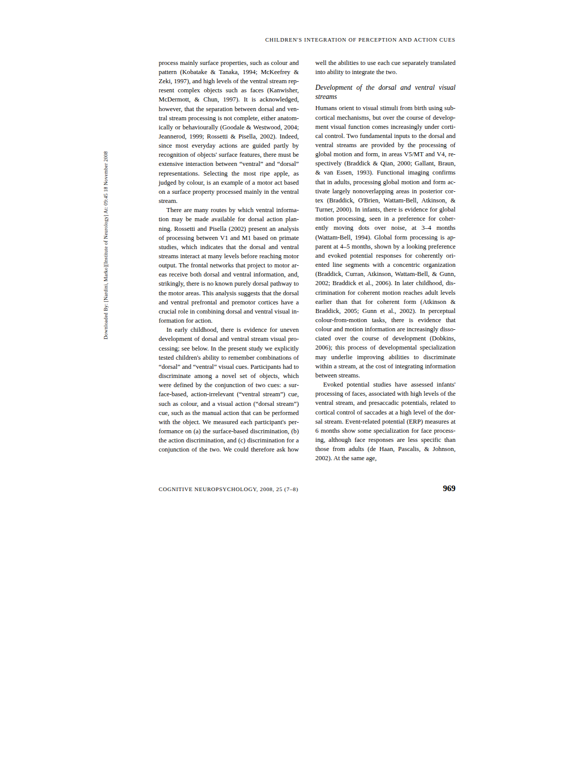Downloaded By: [Nardini, Marko][Institute of Neurology] At: 09:45 18 November 2008
Children's integration of perception and action cues
process mainly surface properties, such as colour and pattern (Kobatake & Tanaka, 1994; McKeefrey & Zeki, 1997), and high levels of the ventral stream represent complex objects such as faces (Kanwisher, McDermott, & Chun, 1997). It is acknowledged, however, that the separation between dorsal and ventral stream processing is not complete, either anatomically or behaviourally (Goodale & Westwood, 2004; Jeannerod, 1999; Rossetti & Pisella, 2002). Indeed, since most everyday actions are guided partly by recognition of objects' surface features, there must be extensive interaction between “ventral” and “dorsal” representations. Selecting the most ripe apple, as judged by colour, is an example of a motor act based on a surface property processed mainly in the ventral stream.
There are many routes by which ventral information may be made available for dorsal action planning. Rossetti and Pisella (2002) present an analysis of processing between V1 and M1 based on primate studies, which indicates that the dorsal and ventral streams interact at many levels before reaching motor output. The frontal networks that project to motor areas receive both dorsal and ventral information, and, strikingly, there is no known purely dorsal pathway to the motor areas. This analysis suggests that the dorsal and ventral prefrontal and premotor cortices have a crucial role in combining dorsal and ventral visual information for action.
In early childhood, there is evidence for uneven development of dorsal and ventral stream visual processing; see below. In the present study we explicitly tested children's ability to remember combinations of “dorsal” and “ventral” visual cues. Participants had to discriminate among a novel set of objects, which were defined by the conjunction of two cues: a surface-based, action-irrelevant (“ventral stream”) cue, such as colour, and a visual action (“dorsal stream”) cue, such as the manual action that can be performed with the object. We measured each participant's performance on (a) the surface-based discrimination, (b) the action discrimination, and (c) discrimination for a conjunction of the two. We could therefore ask how well the abilities to use each cue separately translated into ability to integrate the two.
Development of the dorsal and ventral visual streams
Humans orient to visual stimuli from birth using subcortical mechanisms, but over the course of development visual function comes increasingly under cortical control. Two fundamental inputs to the dorsal and ventral streams are provided by the processing of global motion and form, in areas V5/MT and V4, respectively (Braddick & Qian, 2000; Gallant, Braun, & van Essen, 1993). Functional imaging confirms that in adults, processing global motion and form activate largely nonoverlapping areas in posterior cortex (Braddick, O'Brien, Wattam-Bell, Atkinson, & Turner, 2000). In infants, there is evidence for global motion processing, seen in a preference for coherently moving dots over noise, at 3–4 months (Wattam-Bell, 1994). Global form processing is apparent at 4–5 months, shown by a looking preference and evoked potential responses for coherently oriented line segments with a concentric organization (Braddick, Curran, Atkinson, Wattam-Bell, & Gunn, 2002; Braddick et al., 2006). In later childhood, discrimination for coherent motion reaches adult levels earlier than that for coherent form (Atkinson & Braddick, 2005; Gunn et al., 2002). In perceptual colour-from-motion tasks, there is evidence that colour and motion information are increasingly dissociated over the course of development (Dobkins, 2006); this process of developmental specialization may underlie improving abilities to discriminate within a stream, at the cost of integrating information between streams.
Evoked potential studies have assessed infants' processing of faces, associated with high levels of the ventral stream, and presaccadic potentials, related to cortical control of saccades at a high level of the dorsal stream. Event-related potential (ERP) measures at 6 months show some specialization for face processing, although face responses are less specific than those from adults (de Haan, Pascalis, & Johnson, 2002). At the same age,
Cognitive Neuropsychology, 2008, 25 (7–8) 969